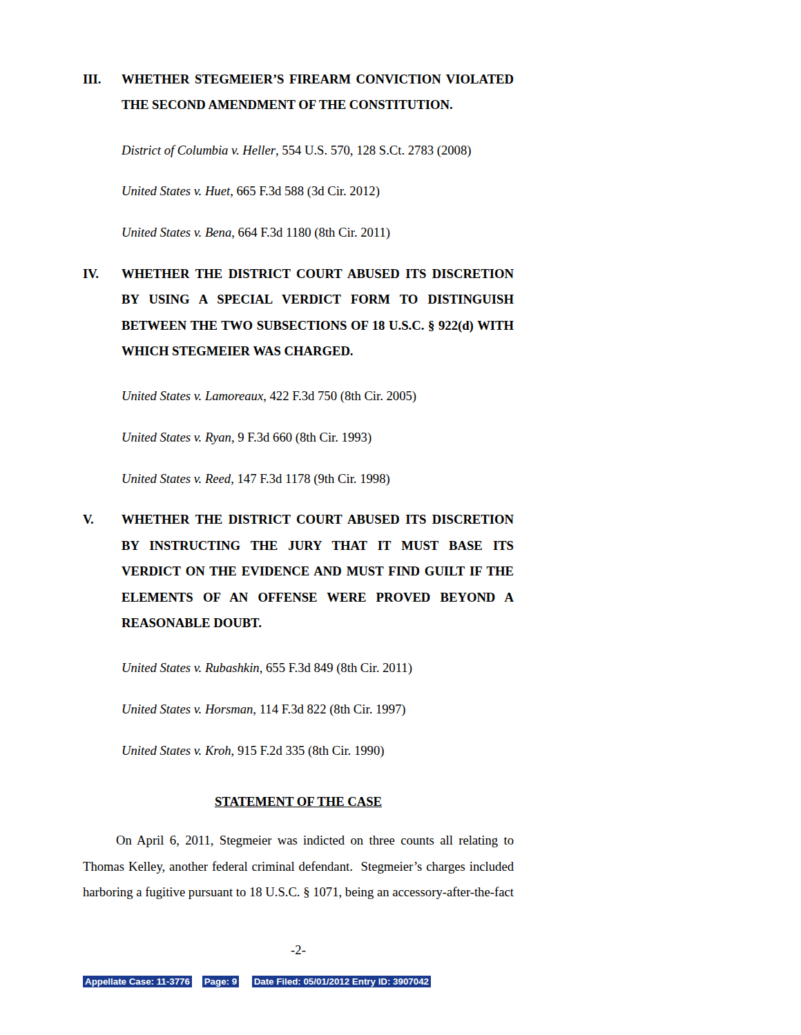III.
WHETHER STEGMEIER’S FIREARM CONVICTION VIOLATED THE SECOND AMENDMENT OF THE CONSTITUTION.
District of Columbia v. Heller, 554 U.S. 570, 128 S.Ct. 2783 (2008)
United States v. Huet, 665 F.3d 588 (3d Cir. 2012)
United States v. Bena, 664 F.3d 1180 (8th Cir. 2011)
IV.
WHETHER THE DISTRICT COURT ABUSED ITS DISCRETION BY USING A SPECIAL VERDICT FORM TO DISTINGUISH BETWEEN THE TWO SUBSECTIONS OF 18 U.S.C. § 922(d) WITH WHICH STEGMEIER WAS CHARGED.
United States v. Lamoreaux, 422 F.3d 750 (8th Cir. 2005)
United States v. Ryan, 9 F.3d 660 (8th Cir. 1993)
United States v. Reed, 147 F.3d 1178 (9th Cir. 1998)
V.
WHETHER THE DISTRICT COURT ABUSED ITS DISCRETION BY INSTRUCTING THE JURY THAT IT MUST BASE ITS VERDICT ON THE EVIDENCE AND MUST FIND GUILT IF THE ELEMENTS OF AN OFFENSE WERE PROVED BEYOND A REASONABLE DOUBT.
United States v. Rubashkin, 655 F.3d 849 (8th Cir. 2011)
United States v. Horsman, 114 F.3d 822 (8th Cir. 1997)
United States v. Kroh, 915 F.2d 335 (8th Cir. 1990)
STATEMENT OF THE CASE
On April 6, 2011, Stegmeier was indicted on three counts all relating to Thomas Kelley, another federal criminal defendant. Stegmeier’s charges included harboring a fugitive pursuant to 18 U.S.C. § 1071, being an accessory-after-the-fact
-2-
Appellate Case: 11-3776 Page: 9 Date Filed: 05/01/2012 Entry ID: 3907042